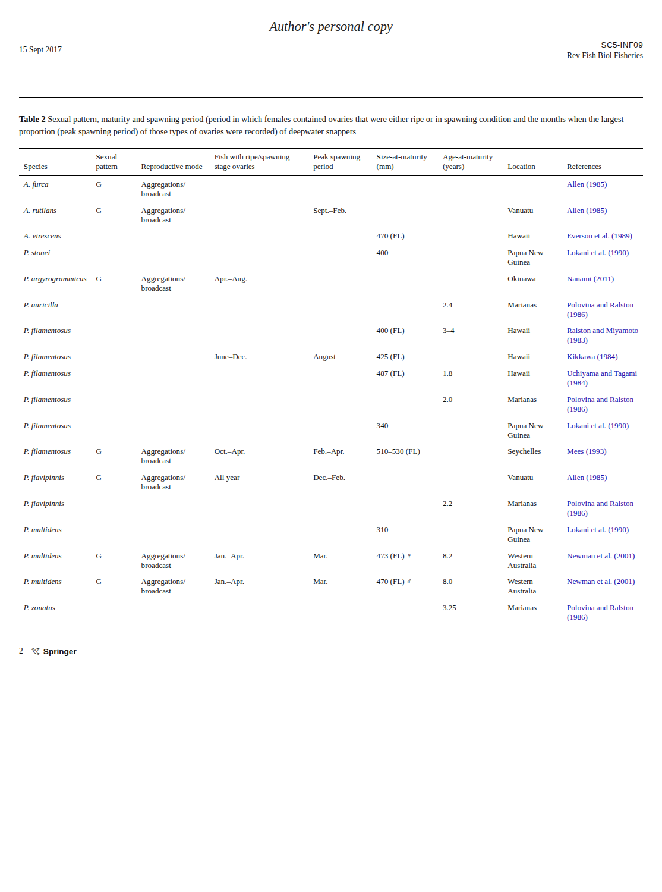Author's personal copy
15 Sept 2017
SC5-INF09
Rev Fish Biol Fisheries
Table 2 Sexual pattern, maturity and spawning period (period in which females contained ovaries that were either ripe or in spawning condition and the months when the largest proportion (peak spawning period) of those types of ovaries were recorded) of deepwater snappers
| Species | Sexual pattern | Reproductive mode | Fish with ripe/spawning stage ovaries | Peak spawning period | Size-at-maturity (mm) | Age-at-maturity (years) | Location | References |
| --- | --- | --- | --- | --- | --- | --- | --- | --- |
| A. furca | G | Aggregations/ broadcast | | | | | | Allen (1985) |
| A. rutilans | G | Aggregations/ broadcast | | Sept.–Feb. | | | Vanuatu | Allen (1985) |
| A. virescens | | | | | 470 (FL) | | Hawaii | Everson et al. (1989) |
| P. stonei | | | | | 400 | | Papua New Guinea | Lokani et al. (1990) |
| P. argyrogrammicus | G | Aggregations/ broadcast | Apr.–Aug. | | | | Okinawa | Nanami (2011) |
| P. auricilla | | | | | | 2.4 | Marianas | Polovina and Ralston (1986) |
| P. filamentosus | | | | | 400 (FL) | 3–4 | Hawaii | Ralston and Miyamoto (1983) |
| P. filamentosus | | | June–Dec. | August | 425 (FL) | | Hawaii | Kikkawa (1984) |
| P. filamentosus | | | | | 487 (FL) | 1.8 | Hawaii | Uchiyama and Tagami (1984) |
| P. filamentosus | | | | | | 2.0 | Marianas | Polovina and Ralston (1986) |
| P. filamentosus | | | | | 340 | | Papua New Guinea | Lokani et al. (1990) |
| P. filamentosus | G | Aggregations/ broadcast | Oct.–Apr. | Feb.–Apr. | 510–530 (FL) | | Seychelles | Mees (1993) |
| P. flavipinnis | G | Aggregations/ broadcast | All year | Dec.–Feb. | | | Vanuatu | Allen (1985) |
| P. flavipinnis | | | | | | 2.2 | Marianas | Polovina and Ralston (1986) |
| P. multidens | | | | | 310 | | Papua New Guinea | Lokani et al. (1990) |
| P. multidens | G | Aggregations/ broadcast | Jan.–Apr. | Mar. | 473 (FL) ♀ | 8.2 | Western Australia | Newman et al. (2001) |
| P. multidens | G | Aggregations/ broadcast | Jan.–Apr. | Mar. | 470 (FL) ♂ | 8.0 | Western Australia | Newman et al. (2001) |
| P. zonatus | | | | | | 3.25 | Marianas | Polovina and Ralston (1986) |
2 🕊 Springer